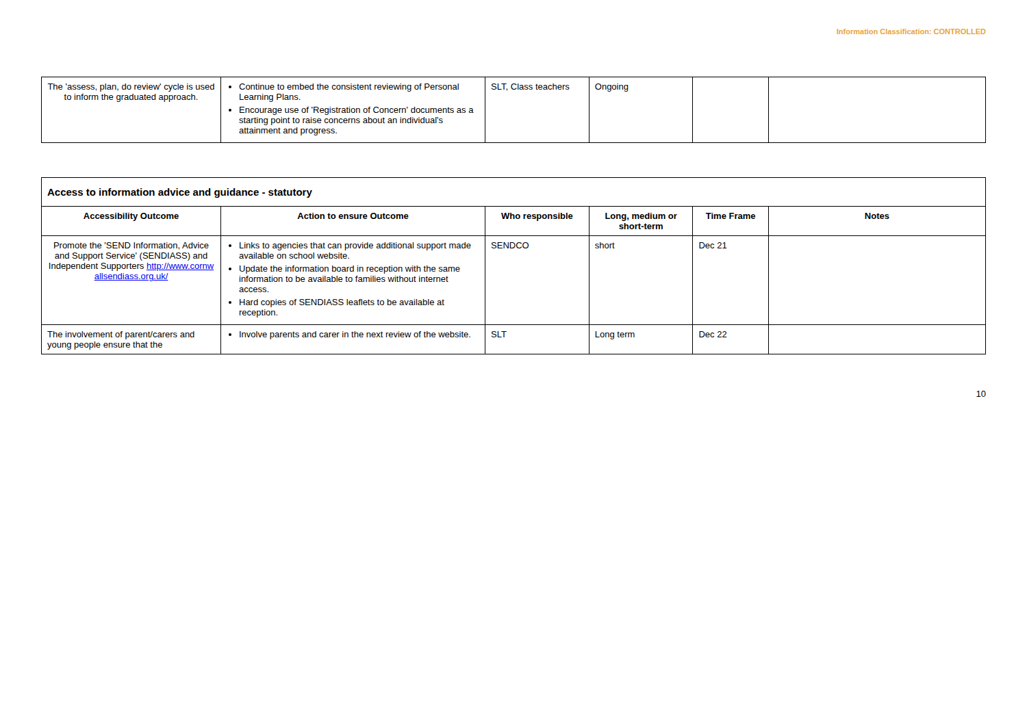Information Classification: CONTROLLED
| The 'assess, plan, do review' cycle is used to inform the graduated approach. | Continue to embed the consistent reviewing of Personal Learning Plans. Encourage use of 'Registration of Concern' documents as a starting point to raise concerns about an individual's attainment and progress. | SLT, Class teachers | Ongoing | | |
| Access to information advice and guidance - statutory |
| Accessibility Outcome | Action to ensure Outcome | Who responsible | Long, medium or short-term | Time Frame | Notes |
| Promote the 'SEND Information, Advice and Support Service' (SENDIASS) and Independent Supporters http://www.cornwallsendiass.org.uk/ | Links to agencies that can provide additional support made available on school website. Update the information board in reception with the same information to be available to families without internet access. Hard copies of SENDIASS leaflets to be available at reception. | SENDCO | short | Dec 21 | |
| The involvement of parent/carers and young people ensure that the | Involve parents and carer in the next review of the website. | SLT | Long term | Dec 22 | |
10